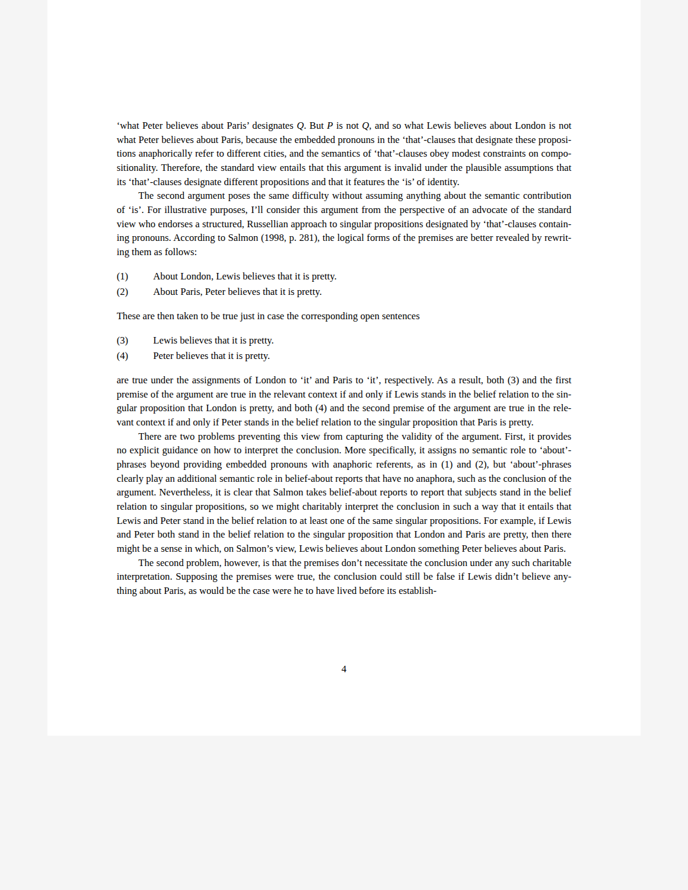‘what Peter believes about Paris’ designates Q. But P is not Q, and so what Lewis believes about London is not what Peter believes about Paris, because the embedded pronouns in the ‘that’-clauses that designate these propositions anaphorically refer to different cities, and the semantics of ‘that’-clauses obey modest constraints on compositionality. Therefore, the standard view entails that this argument is invalid under the plausible assumptions that its ‘that’-clauses designate different propositions and that it features the ‘is’ of identity.
The second argument poses the same difficulty without assuming anything about the semantic contribution of ‘is’. For illustrative purposes, I’ll consider this argument from the perspective of an advocate of the standard view who endorses a structured, Russellian approach to singular propositions designated by ‘that’-clauses containing pronouns. According to Salmon (1998, p. 281), the logical forms of the premises are better revealed by rewriting them as follows:
(1) About London, Lewis believes that it is pretty.
(2) About Paris, Peter believes that it is pretty.
These are then taken to be true just in case the corresponding open sentences
(3) Lewis believes that it is pretty.
(4) Peter believes that it is pretty.
are true under the assignments of London to ‘it’ and Paris to ‘it’, respectively. As a result, both (3) and the first premise of the argument are true in the relevant context if and only if Lewis stands in the belief relation to the singular proposition that London is pretty, and both (4) and the second premise of the argument are true in the relevant context if and only if Peter stands in the belief relation to the singular proposition that Paris is pretty.
There are two problems preventing this view from capturing the validity of the argument. First, it provides no explicit guidance on how to interpret the conclusion. More specifically, it assigns no semantic role to ‘about’-phrases beyond providing embedded pronouns with anaphoric referents, as in (1) and (2), but ‘about’-phrases clearly play an additional semantic role in belief-about reports that have no anaphora, such as the conclusion of the argument. Nevertheless, it is clear that Salmon takes belief-about reports to report that subjects stand in the belief relation to singular propositions, so we might charitably interpret the conclusion in such a way that it entails that Lewis and Peter stand in the belief relation to at least one of the same singular propositions. For example, if Lewis and Peter both stand in the belief relation to the singular proposition that London and Paris are pretty, then there might be a sense in which, on Salmon’s view, Lewis believes about London something Peter believes about Paris.
The second problem, however, is that the premises don’t necessitate the conclusion under any such charitable interpretation. Supposing the premises were true, the conclusion could still be false if Lewis didn’t believe anything about Paris, as would be the case were he to have lived before its establish-
4